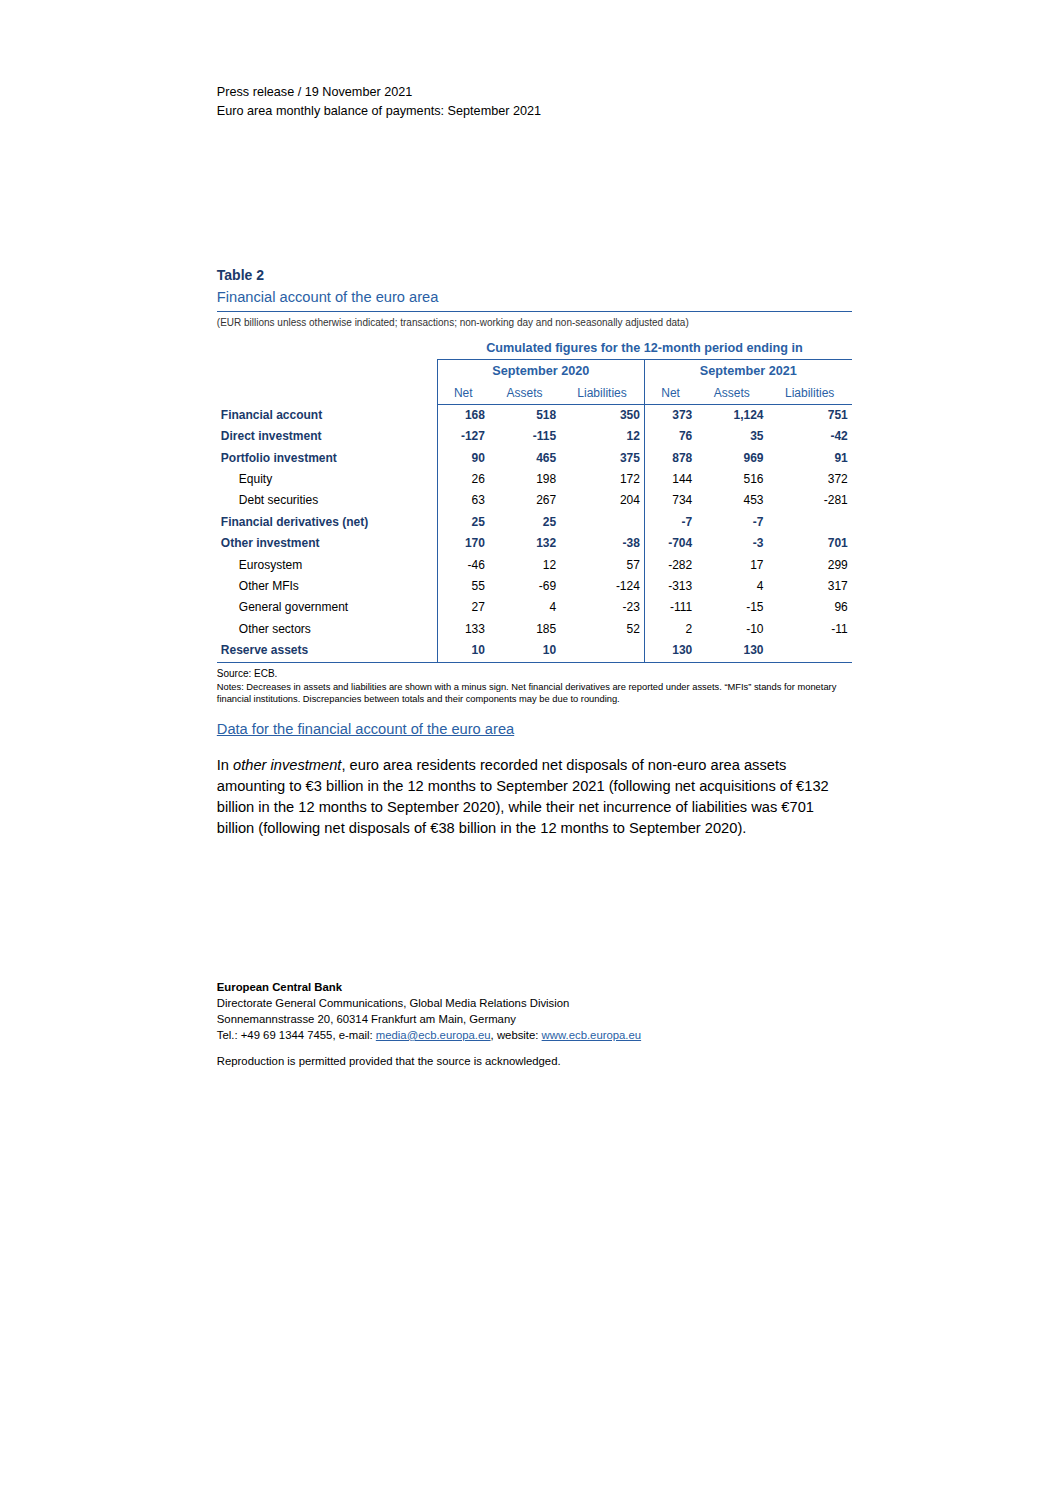Press release / 19 November 2021
Euro area monthly balance of payments: September 2021
Table 2
Financial account of the euro area
(EUR billions unless otherwise indicated; transactions; non-working day and non-seasonally adjusted data)
| | Cumulated figures for the 12-month period ending in |
| --- | --- |
| | September 2020 | September 2021 |
| | Net | Assets | Liabilities | Net | Assets | Liabilities |
| Financial account | 168 | 518 | 350 | 373 | 1,124 | 751 |
| Direct investment | -127 | -115 | 12 | 76 | 35 | -42 |
| Portfolio investment | 90 | 465 | 375 | 878 | 969 | 91 |
| Equity | 26 | 198 | 172 | 144 | 516 | 372 |
| Debt securities | 63 | 267 | 204 | 734 | 453 | -281 |
| Financial derivatives (net) | 25 | 25 | | -7 | -7 | |
| Other investment | 170 | 132 | -38 | -704 | -3 | 701 |
| Eurosystem | -46 | 12 | 57 | -282 | 17 | 299 |
| Other MFIs | 55 | -69 | -124 | -313 | 4 | 317 |
| General government | 27 | 4 | -23 | -111 | -15 | 96 |
| Other sectors | 133 | 185 | 52 | 2 | -10 | -11 |
| Reserve assets | 10 | 10 | | 130 | 130 | |
Source: ECB.
Notes: Decreases in assets and liabilities are shown with a minus sign. Net financial derivatives are reported under assets. “MFIs” stands for monetary financial institutions. Discrepancies between totals and their components may be due to rounding.
Data for the financial account of the euro area
In other investment, euro area residents recorded net disposals of non-euro area assets amounting to €3 billion in the 12 months to September 2021 (following net acquisitions of €132 billion in the 12 months to September 2020), while their net incurrence of liabilities was €701 billion (following net disposals of €38 billion in the 12 months to September 2020).
European Central Bank
Directorate General Communications, Global Media Relations Division
Sonnemannstrasse 20, 60314 Frankfurt am Main, Germany
Tel.: +49 69 1344 7455, e-mail: media@ecb.europa.eu, website: www.ecb.europa.eu
Reproduction is permitted provided that the source is acknowledged.